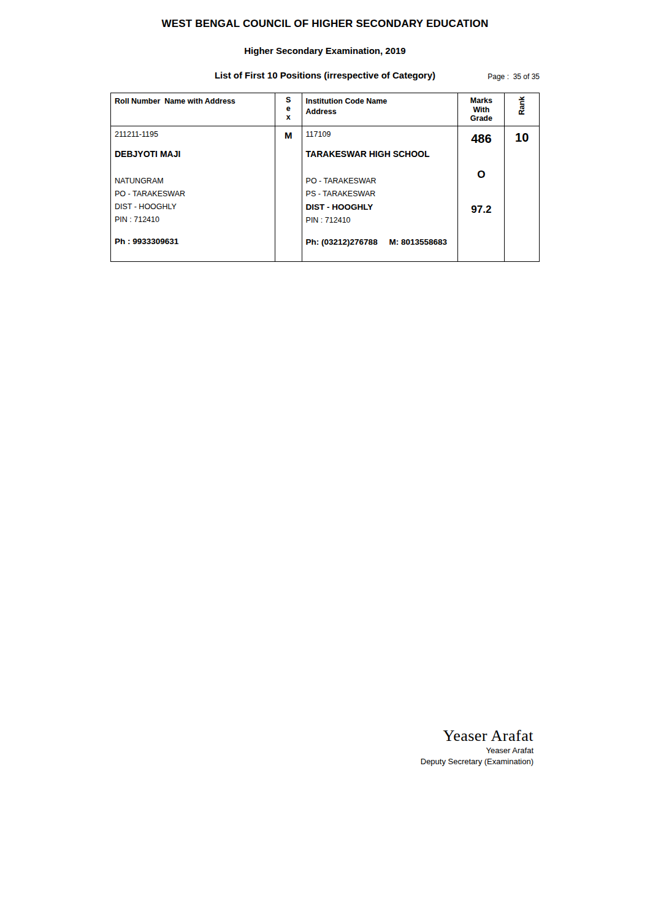WEST BENGAL COUNCIL OF HIGHER SECONDARY EDUCATION
Higher Secondary Examination, 2019
List of First 10 Positions (irrespective of Category)
Page : 35 of 35
| Roll Number Name with Address | S e x | Institution Code Name Address | Marks With Grade | Rank |
| --- | --- | --- | --- | --- |
| 211211-1195 DEBJYOTI MAJI NATUNGRAM PO - TARAKESWAR DIST - HOOGHLY PIN : 712410 Ph : 9933309631 | M | 117109 TARAKESWAR HIGH SCHOOL PO - TARAKESWAR PS - TARAKESWAR DIST - HOOGHLY PIN : 712410 Ph: (03212)276788 M: 8013558683 | 486 O 97.2 | 10 |
Yeaser Arafat
Yeaser Arafat
Deputy Secretary (Examination)